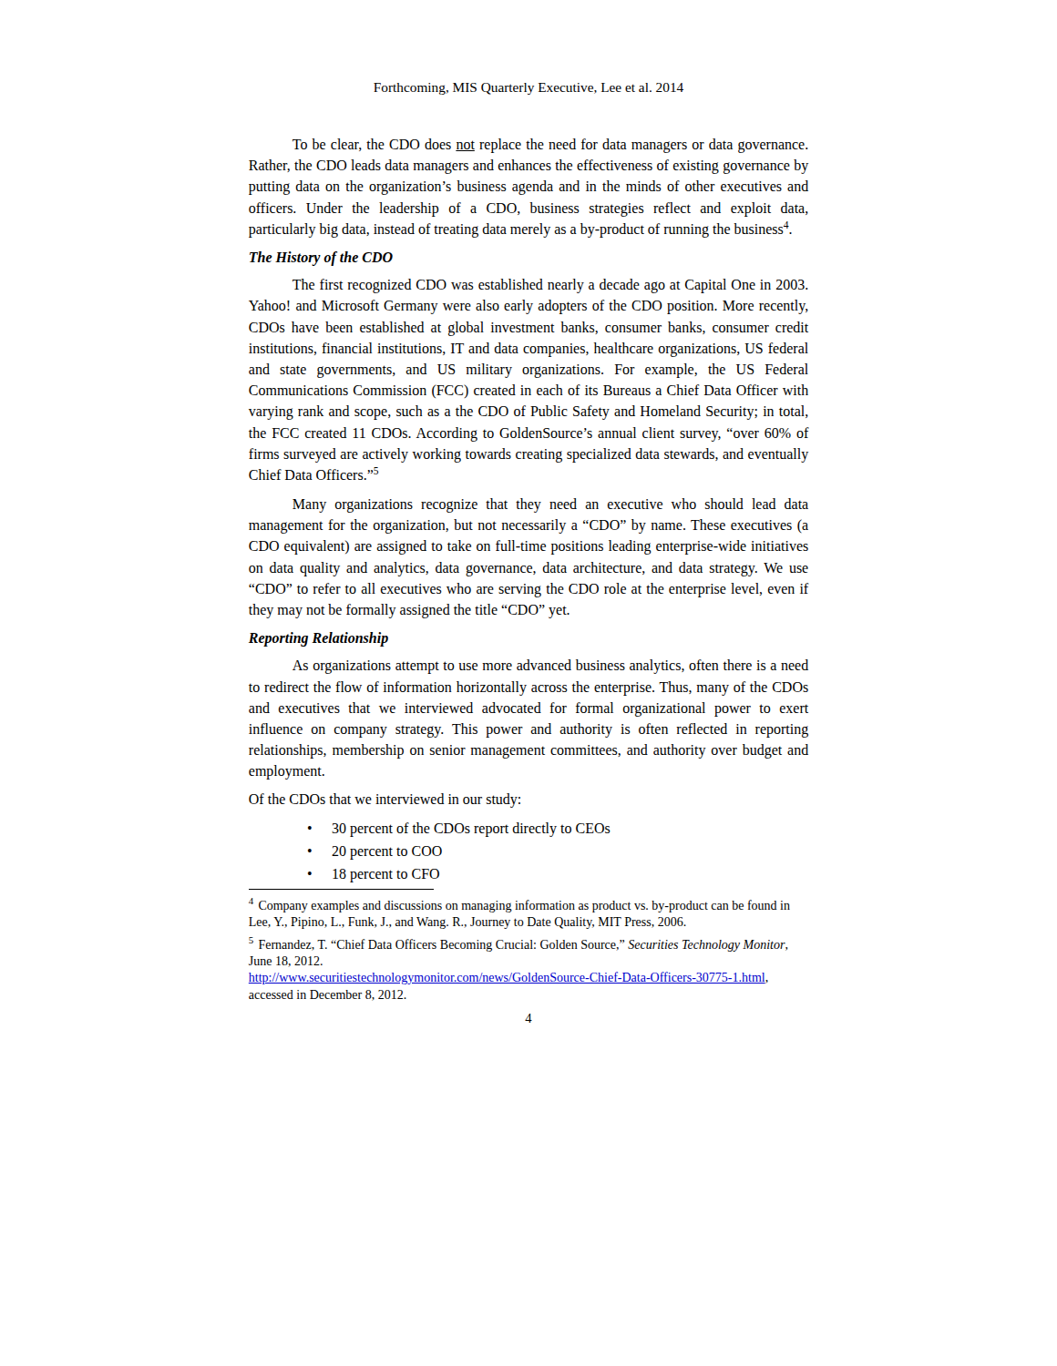Forthcoming, MIS Quarterly Executive, Lee et al. 2014
To be clear, the CDO does not replace the need for data managers or data governance. Rather, the CDO leads data managers and enhances the effectiveness of existing governance by putting data on the organization’s business agenda and in the minds of other executives and officers. Under the leadership of a CDO, business strategies reflect and exploit data, particularly big data, instead of treating data merely as a by-product of running the business4.
The History of the CDO
The first recognized CDO was established nearly a decade ago at Capital One in 2003. Yahoo! and Microsoft Germany were also early adopters of the CDO position. More recently, CDOs have been established at global investment banks, consumer banks, consumer credit institutions, financial institutions, IT and data companies, healthcare organizations, US federal and state governments, and US military organizations. For example, the US Federal Communications Commission (FCC) created in each of its Bureaus a Chief Data Officer with varying rank and scope, such as a the CDO of Public Safety and Homeland Security; in total, the FCC created 11 CDOs. According to GoldenSource’s annual client survey, “over 60% of firms surveyed are actively working towards creating specialized data stewards, and eventually Chief Data Officers.”5
Many organizations recognize that they need an executive who should lead data management for the organization, but not necessarily a “CDO” by name. These executives (a CDO equivalent) are assigned to take on full-time positions leading enterprise-wide initiatives on data quality and analytics, data governance, data architecture, and data strategy. We use “CDO” to refer to all executives who are serving the CDO role at the enterprise level, even if they may not be formally assigned the title “CDO” yet.
Reporting Relationship
As organizations attempt to use more advanced business analytics, often there is a need to redirect the flow of information horizontally across the enterprise. Thus, many of the CDOs and executives that we interviewed advocated for formal organizational power to exert influence on company strategy. This power and authority is often reflected in reporting relationships, membership on senior management committees, and authority over budget and employment.
Of the CDOs that we interviewed in our study:
30 percent of the CDOs report directly to CEOs
20 percent to COO
18 percent to CFO
4 Company examples and discussions on managing information as product vs. by-product can be found in Lee, Y., Pipino, L., Funk, J., and Wang. R., Journey to Date Quality, MIT Press, 2006.
5 Fernandez, T. “Chief Data Officers Becoming Crucial: Golden Source,” Securities Technology Monitor, June 18, 2012.
http://www.securitiestechnologymonitor.com/news/GoldenSource-Chief-Data-Officers-30775-1.html, accessed in December 8, 2012.
4